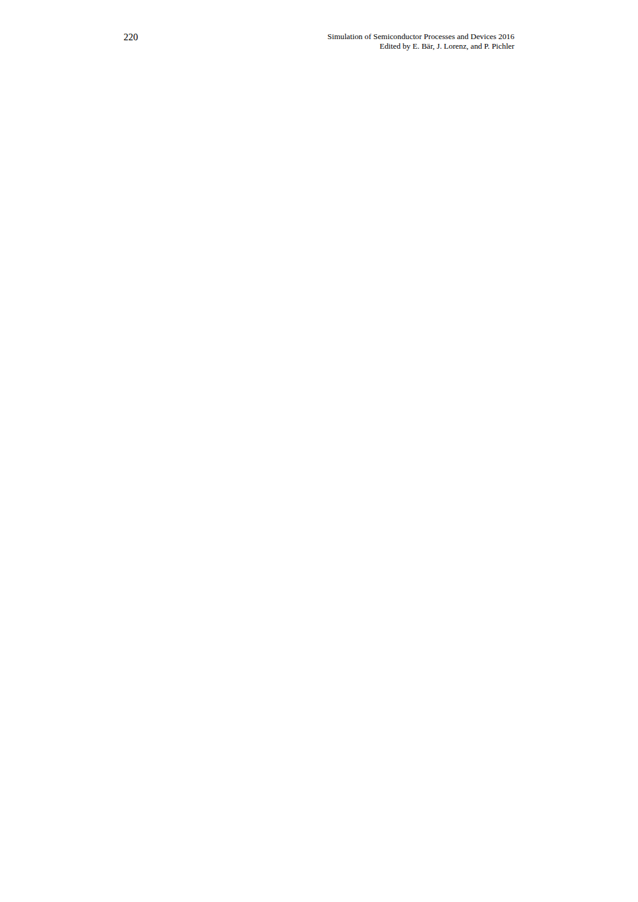220
Simulation of Semiconductor Processes and Devices 2016 Edited by E. Bär, J. Lorenz, and P. Pichler